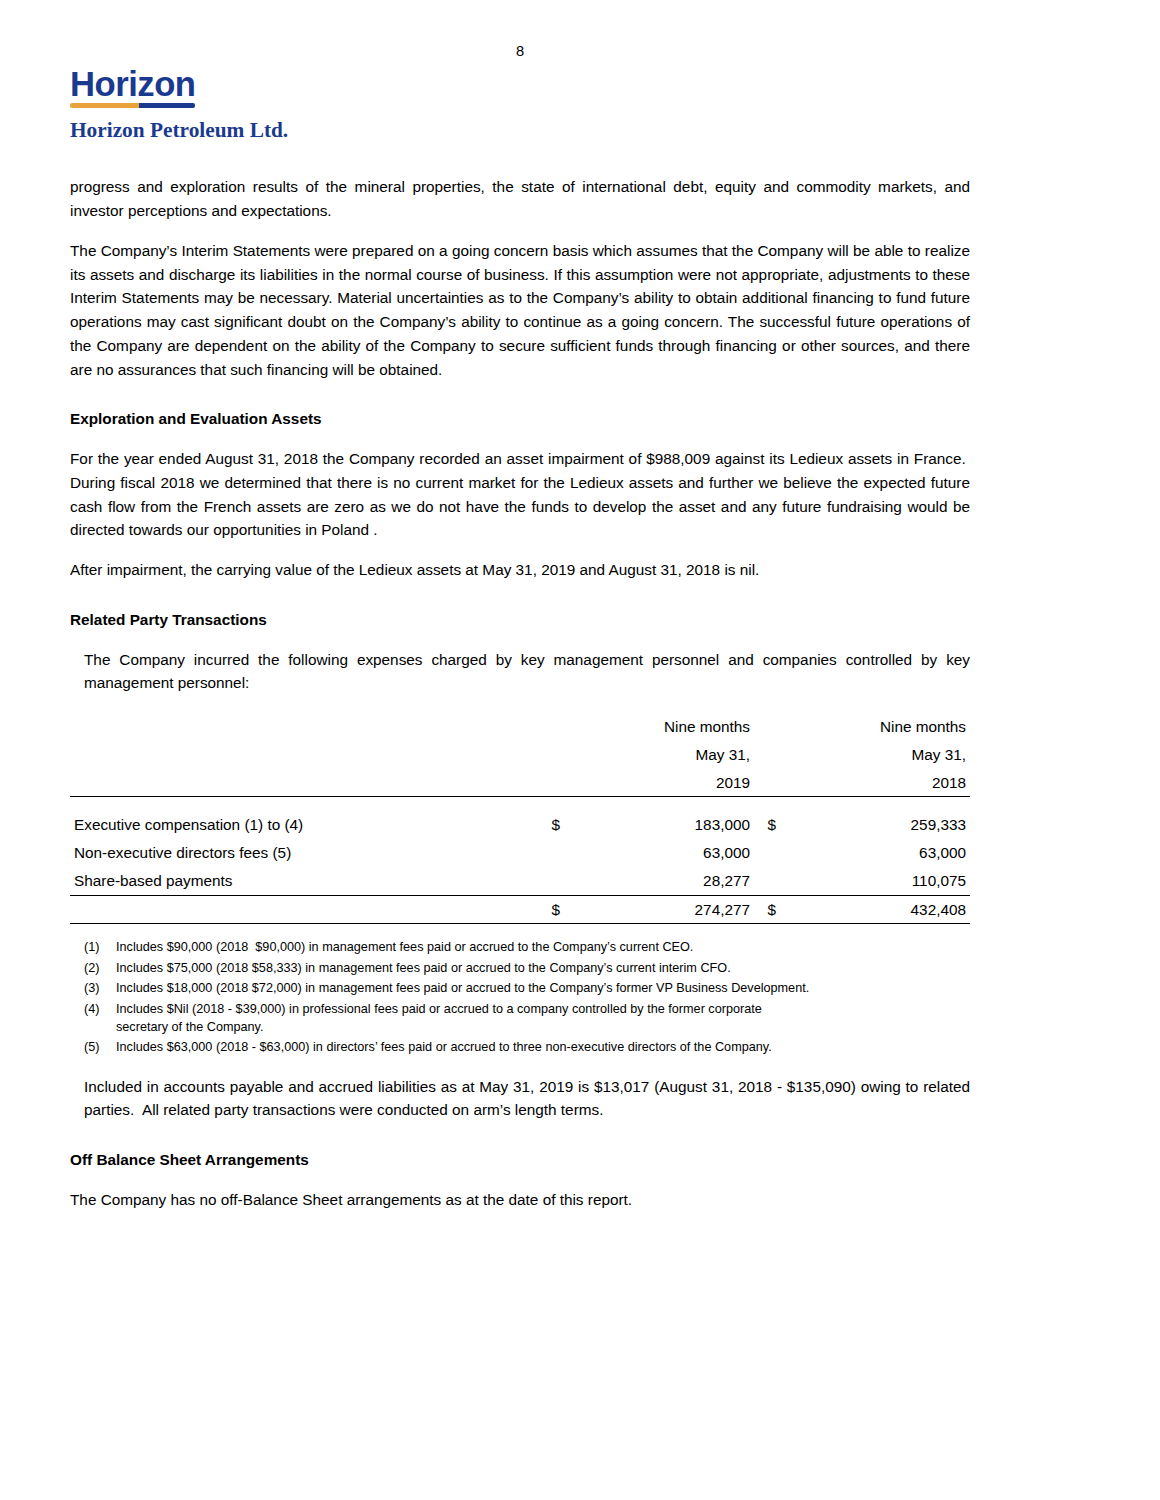8
Horizon
Horizon Petroleum Ltd.
progress and exploration results of the mineral properties, the state of international debt, equity and commodity markets, and investor perceptions and expectations.
The Company’s Interim Statements were prepared on a going concern basis which assumes that the Company will be able to realize its assets and discharge its liabilities in the normal course of business. If this assumption were not appropriate, adjustments to these Interim Statements may be necessary. Material uncertainties as to the Company’s ability to obtain additional financing to fund future operations may cast significant doubt on the Company’s ability to continue as a going concern. The successful future operations of the Company are dependent on the ability of the Company to secure sufficient funds through financing or other sources, and there are no assurances that such financing will be obtained.
Exploration and Evaluation Assets
For the year ended August 31, 2018 the Company recorded an asset impairment of $988,009 against its Ledieux assets in France. During fiscal 2018 we determined that there is no current market for the Ledieux assets and further we believe the expected future cash flow from the French assets are zero as we do not have the funds to develop the asset and any future fundraising would be directed towards our opportunities in Poland .
After impairment, the carrying value of the Ledieux assets at May 31, 2019 and August 31, 2018 is nil.
Related Party Transactions
The Company incurred the following expenses charged by key management personnel and companies controlled by key management personnel:
| | | Nine months | | Nine months |
| --- | --- | --- | --- | --- |
| | | May 31, | | May 31, |
| | | 2019 | | 2018 |
| Executive compensation (1) to (4) | $ | 183,000 | $ | 259,333 |
| Non-executive directors fees (5) | | 63,000 | | 63,000 |
| Share-based payments | | 28,277 | | 110,075 |
| | $ | 274,277 | $ | 432,408 |
Includes $90,000 (2018 $90,000) in management fees paid or accrued to the Company’s current CEO.
Includes $75,000 (2018 $58,333) in management fees paid or accrued to the Company’s current interim CFO.
Includes $18,000 (2018 $72,000) in management fees paid or accrued to the Company’s former VP Business Development.
Includes $Nil (2018 - $39,000) in professional fees paid or accrued to a company controlled by the former corporatesecretary of the Company.
Includes $63,000 (2018 - $63,000) in directors’ fees paid or accrued to three non-executive directors of the Company.
Included in accounts payable and accrued liabilities as at May 31, 2019 is $13,017 (August 31, 2018 - $135,090) owing to related parties. All related party transactions were conducted on arm’s length terms.
Off Balance Sheet Arrangements
The Company has no off-Balance Sheet arrangements as at the date of this report.